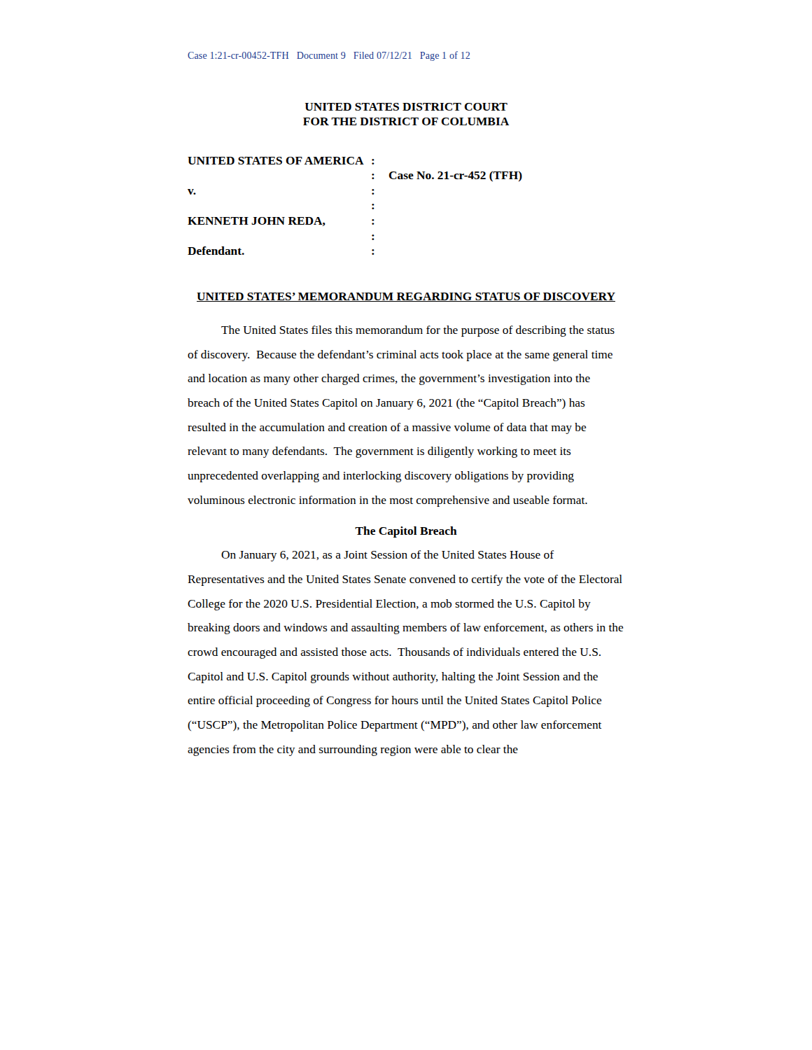Case 1:21-cr-00452-TFH Document 9 Filed 07/12/21 Page 1 of 12
UNITED STATES DISTRICT COURT
FOR THE DISTRICT OF COLUMBIA
| UNITED STATES OF AMERICA | : | |
| | : | Case No. 21-cr-452 (TFH) |
| v. | : | |
| | : | |
| KENNETH JOHN REDA, | : | |
| | : | |
| Defendant. | : | |
UNITED STATES’ MEMORANDUM REGARDING STATUS OF DISCOVERY
The United States files this memorandum for the purpose of describing the status of discovery. Because the defendant’s criminal acts took place at the same general time and location as many other charged crimes, the government’s investigation into the breach of the United States Capitol on January 6, 2021 (the “Capitol Breach”) has resulted in the accumulation and creation of a massive volume of data that may be relevant to many defendants. The government is diligently working to meet its unprecedented overlapping and interlocking discovery obligations by providing voluminous electronic information in the most comprehensive and useable format.
The Capitol Breach
On January 6, 2021, as a Joint Session of the United States House of Representatives and the United States Senate convened to certify the vote of the Electoral College for the 2020 U.S. Presidential Election, a mob stormed the U.S. Capitol by breaking doors and windows and assaulting members of law enforcement, as others in the crowd encouraged and assisted those acts. Thousands of individuals entered the U.S. Capitol and U.S. Capitol grounds without authority, halting the Joint Session and the entire official proceeding of Congress for hours until the United States Capitol Police (“USCP”), the Metropolitan Police Department (“MPD”), and other law enforcement agencies from the city and surrounding region were able to clear the